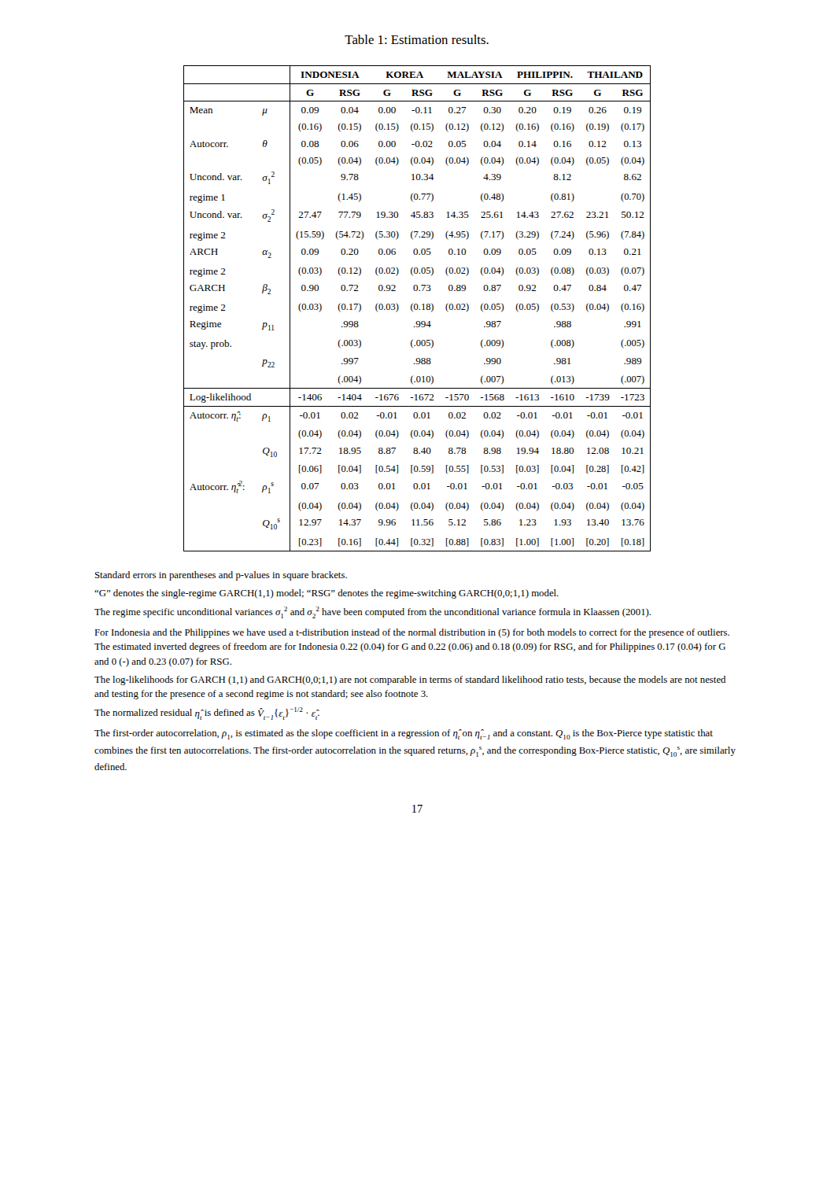Table 1: Estimation results.
| | | INDONESIA | KOREA | MALAYSIA | PHILIPPIN. | THAILAND |
| --- | --- | --- | --- | --- | --- | --- |
| | | G | RSG | G | RSG | G | RSG | G | RSG | G | RSG |
| Mean | μ | 0.09 | 0.04 | 0.00 | -0.11 | 0.27 | 0.30 | 0.20 | 0.19 | 0.26 | 0.19 |
| | | (0.16) | (0.15) | (0.15) | (0.15) | (0.12) | (0.12) | (0.16) | (0.16) | (0.19) | (0.17) |
| Autocorr. | θ | 0.08 | 0.06 | 0.00 | -0.02 | 0.05 | 0.04 | 0.14 | 0.16 | 0.12 | 0.13 |
| | | (0.05) | (0.04) | (0.04) | (0.04) | (0.04) | (0.04) | (0.04) | (0.04) | (0.05) | (0.04) |
| Uncond. var. | σ 1 2 | | 9.78 | | 10.34 | | 4.39 | | 8.12 | | 8.62 |
| regime 1 | | | (1.45) | | (0.77) | | (0.48) | | (0.81) | | (0.70) |
| Uncond. var. | σ 2 2 | 27.47 | 77.79 | 19.30 | 45.83 | 14.35 | 25.61 | 14.43 | 27.62 | 23.21 | 50.12 |
| regime 2 | | (15.59) | (54.72) | (5.30) | (7.29) | (4.95) | (7.17) | (3.29) | (7.24) | (5.96) | (7.84) |
| ARCH | α 2 | 0.09 | 0.20 | 0.06 | 0.05 | 0.10 | 0.09 | 0.05 | 0.09 | 0.13 | 0.21 |
| regime 2 | | (0.03) | (0.12) | (0.02) | (0.05) | (0.02) | (0.04) | (0.03) | (0.08) | (0.03) | (0.07) |
| GARCH | β 2 | 0.90 | 0.72 | 0.92 | 0.73 | 0.89 | 0.87 | 0.92 | 0.47 | 0.84 | 0.47 |
| regime 2 | | (0.03) | (0.17) | (0.03) | (0.18) | (0.02) | (0.05) | (0.05) | (0.53) | (0.04) | (0.16) |
| Regime | p 11 | | .998 | | .994 | | .987 | | .988 | | .991 |
| stay. prob. | | | (.003) | | (.005) | | (.009) | | (.008) | | (.005) |
| | p 22 | | .997 | | .988 | | .990 | | .981 | | .989 |
| | | | (.004) | | (.010) | | (.007) | | (.013) | | (.007) |
| Log-likelihood | | -1406 | -1404 | -1676 | -1672 | -1570 | -1568 | -1613 | -1610 | -1739 | -1723 |
| Autocorr. η̂ t : | ρ 1 | -0.01 | 0.02 | -0.01 | 0.01 | 0.02 | 0.02 | -0.01 | -0.01 | -0.01 | -0.01 |
| | | (0.04) | (0.04) | (0.04) | (0.04) | (0.04) | (0.04) | (0.04) | (0.04) | (0.04) | (0.04) |
| | Q 10 | 17.72 | 18.95 | 8.87 | 8.40 | 8.78 | 8.98 | 19.94 | 18.80 | 12.08 | 10.21 |
| | | [0.06] | [0.04] | [0.54] | [0.59] | [0.55] | [0.53] | [0.03] | [0.04] | [0.28] | [0.42] |
| Autocorr. η̂ t 2 : | ρ 1 s | 0.07 | 0.03 | 0.01 | 0.01 | -0.01 | -0.01 | -0.01 | -0.03 | -0.01 | -0.05 |
| | | (0.04) | (0.04) | (0.04) | (0.04) | (0.04) | (0.04) | (0.04) | (0.04) | (0.04) | (0.04) |
| | Q 10 s | 12.97 | 14.37 | 9.96 | 11.56 | 5.12 | 5.86 | 1.23 | 1.93 | 13.40 | 13.76 |
| | | [0.23] | [0.16] | [0.44] | [0.32] | [0.88] | [0.83] | [1.00] | [1.00] | [0.20] | [0.18] |
Standard errors in parentheses and p-values in square brackets.
“G” denotes the single-regime GARCH(1,1) model; “RSG” denotes the regime-switching GARCH(0,0;1,1) model.
The regime specific unconditional variances σ12 and σ22 have been computed from the unconditional variance formula in Klaassen (2001).
For Indonesia and the Philippines we have used a t-distribution instead of the normal distribution in (5) for both models to correct for the presence of outliers. The estimated inverted degrees of freedom are for Indonesia 0.22 (0.04) for G and 0.22 (0.06) and 0.18 (0.09) for RSG, and for Philippines 0.17 (0.04) for G and 0 (-) and 0.23 (0.07) for RSG.
The log-likelihoods for GARCH (1,1) and GARCH(0,0;1,1) are not comparable in terms of standard likelihood ratio tests, because the models are not nested and testing for the presence of a second regime is not standard; see also footnote 3.
The normalized residual η̂t is defined as V̂t−1{εt}−1/2 · ε̂t.
The first-order autocorrelation, ρ1, is estimated as the slope coefficient in a regression of η̂t on η̂t−1 and a constant. Q10 is the Box-Pierce type statistic that combines the first ten autocorrelations. The first-order autocorrelation in the squared returns, ρ1s, and the corresponding Box-Pierce statistic, Q10s, are similarly defined.
17